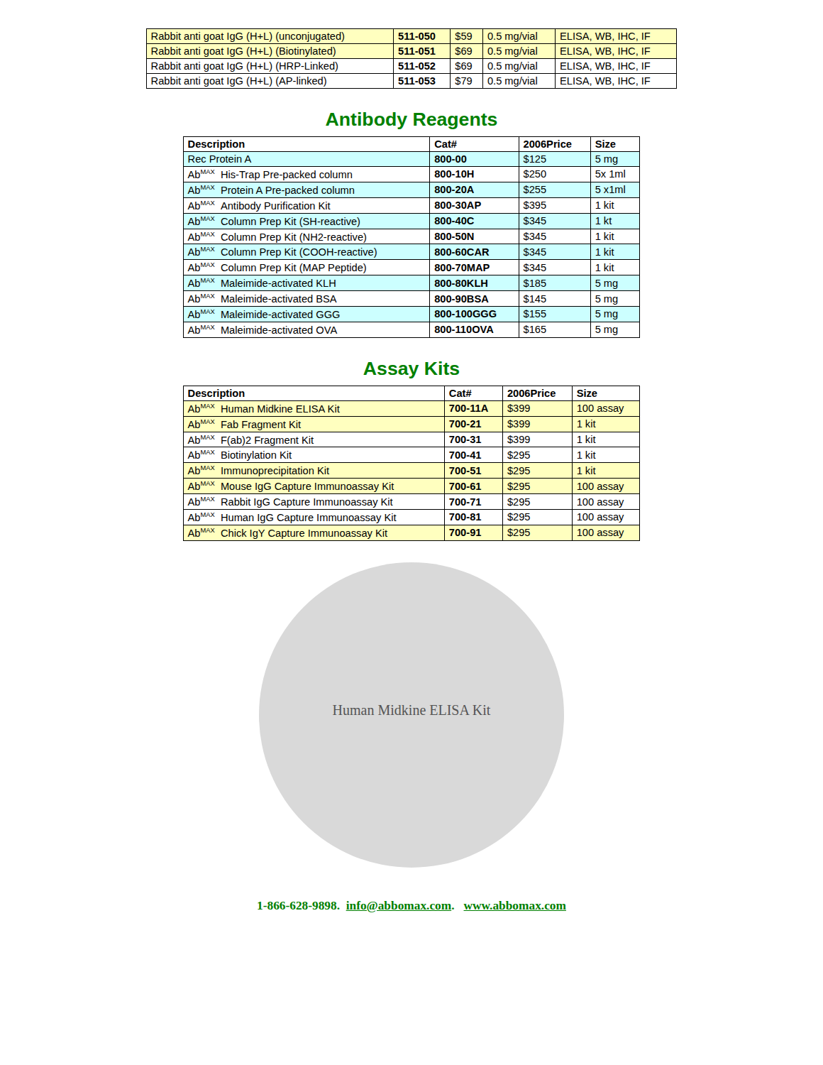| Rabbit anti goat IgG (H+L) (unconjugated) | 511-050 | $59 | 0.5 mg/vial | ELISA, WB, IHC, IF |
| Rabbit anti goat IgG (H+L) (Biotinylated) | 511-051 | $69 | 0.5 mg/vial | ELISA, WB, IHC, IF |
| Rabbit anti goat IgG (H+L) (HRP-Linked) | 511-052 | $69 | 0.5 mg/vial | ELISA, WB, IHC, IF |
| Rabbit anti goat IgG (H+L) (AP-linked) | 511-053 | $79 | 0.5 mg/vial | ELISA, WB, IHC, IF |
Antibody Reagents
| Description | Cat# | 2006Price | Size |
| --- | --- | --- | --- |
| Rec Protein A | 800-00 | $125 | 5 mg |
| Ab MAX His-Trap Pre-packed column | 800-10H | $250 | 5x 1ml |
| Ab MAX Protein A Pre-packed column | 800-20A | $255 | 5 x1ml |
| Ab MAX Antibody Purification Kit | 800-30AP | $395 | 1 kit |
| Ab MAX Column Prep Kit (SH-reactive) | 800-40C | $345 | 1 kt |
| Ab MAX Column Prep Kit (NH2-reactive) | 800-50N | $345 | 1 kit |
| Ab MAX Column Prep Kit (COOH-reactive) | 800-60CAR | $345 | 1 kit |
| Ab MAX Column Prep Kit (MAP Peptide) | 800-70MAP | $345 | 1 kit |
| Ab MAX Maleimide-activated KLH | 800-80KLH | $185 | 5 mg |
| Ab MAX Maleimide-activated BSA | 800-90BSA | $145 | 5 mg |
| Ab MAX Maleimide-activated GGG | 800-100GGG | $155 | 5 mg |
| Ab MAX Maleimide-activated OVA | 800-110OVA | $165 | 5 mg |
Assay Kits
| Description | Cat# | 2006Price | Size |
| --- | --- | --- | --- |
| Ab MAX Human Midkine ELISA Kit | 700-11A | $399 | 100 assay |
| Ab MAX Fab Fragment Kit | 700-21 | $399 | 1 kit |
| Ab MAX F(ab)2 Fragment Kit | 700-31 | $399 | 1 kit |
| Ab MAX Biotinylation Kit | 700-41 | $295 | 1 kit |
| Ab MAX Immunoprecipitation Kit | 700-51 | $295 | 1 kit |
| Ab MAX Mouse IgG Capture Immunoassay Kit | 700-61 | $295 | 100 assay |
| Ab MAX Rabbit IgG Capture Immunoassay Kit | 700-71 | $295 | 100 assay |
| Ab MAX Human IgG Capture Immunoassay Kit | 700-81 | $295 | 100 assay |
| Ab MAX Chick IgY Capture Immunoassay Kit | 700-91 | $295 | 100 assay |
1-866-628-9898. info@abbomax.com. www.abbomax.com